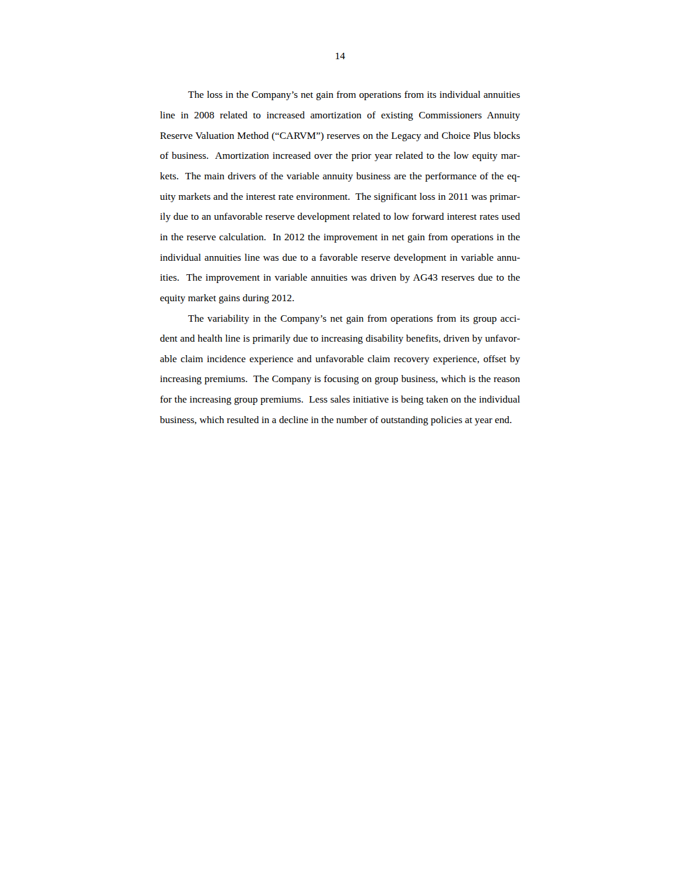14
The loss in the Company’s net gain from operations from its individual annuities line in 2008 related to increased amortization of existing Commissioners Annuity Reserve Valuation Method (“CARVM”) reserves on the Legacy and Choice Plus blocks of business. Amortization increased over the prior year related to the low equity markets. The main drivers of the variable annuity business are the performance of the equity markets and the interest rate environment. The significant loss in 2011 was primarily due to an unfavorable reserve development related to low forward interest rates used in the reserve calculation. In 2012 the improvement in net gain from operations in the individual annuities line was due to a favorable reserve development in variable annuities. The improvement in variable annuities was driven by AG43 reserves due to the equity market gains during 2012.
The variability in the Company’s net gain from operations from its group accident and health line is primarily due to increasing disability benefits, driven by unfavorable claim incidence experience and unfavorable claim recovery experience, offset by increasing premiums. The Company is focusing on group business, which is the reason for the increasing group premiums. Less sales initiative is being taken on the individual business, which resulted in a decline in the number of outstanding policies at year end.